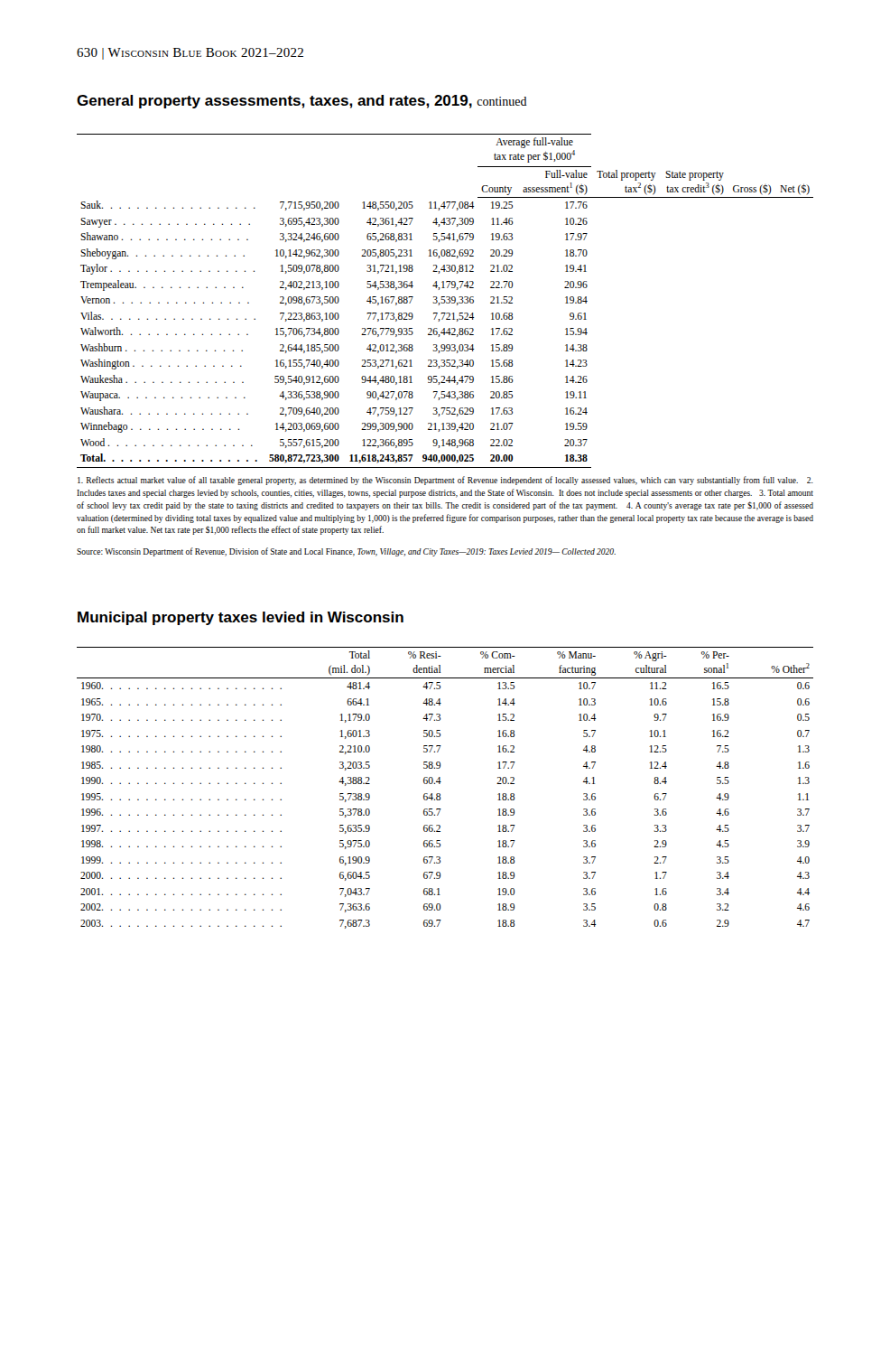630 | Wisconsin Blue Book 2021–2022
General property assessments, taxes, and rates, 2019, continued
| | | | | Average full-value tax rate per $1,000 4 |
| --- | --- | --- | --- | --- |
| County | Full-value assessment 1 ($) | Total property tax 2 ($) | State property tax credit 3 ($) | Gross ($) | Net ($) |
| Sauk . . . . . . . . . . . . . . . . . . | 7,715,950,200 | 148,550,205 | 11,477,084 | 19.25 | 17.76 |
| Sawyer . . . . . . . . . . . . . . . . | 3,695,423,300 | 42,361,427 | 4,437,309 | 11.46 | 10.26 |
| Shawano . . . . . . . . . . . . . . . | 3,324,246,600 | 65,268,831 | 5,541,679 | 19.63 | 17.97 |
| Sheboygan . . . . . . . . . . . . . . | 10,142,962,300 | 205,805,231 | 16,082,692 | 20.29 | 18.70 |
| Taylor . . . . . . . . . . . . . . . . . | 1,509,078,800 | 31,721,198 | 2,430,812 | 21.02 | 19.41 |
| Trempealeau . . . . . . . . . . . . . | 2,402,213,100 | 54,538,364 | 4,179,742 | 22.70 | 20.96 |
| Vernon . . . . . . . . . . . . . . . . | 2,098,673,500 | 45,167,887 | 3,539,336 | 21.52 | 19.84 |
| Vilas . . . . . . . . . . . . . . . . . . | 7,223,863,100 | 77,173,829 | 7,721,524 | 10.68 | 9.61 |
| Walworth . . . . . . . . . . . . . . . | 15,706,734,800 | 276,779,935 | 26,442,862 | 17.62 | 15.94 |
| Washburn . . . . . . . . . . . . . . | 2,644,185,500 | 42,012,368 | 3,993,034 | 15.89 | 14.38 |
| Washington . . . . . . . . . . . . . | 16,155,740,400 | 253,271,621 | 23,352,340 | 15.68 | 14.23 |
| Waukesha . . . . . . . . . . . . . . | 59,540,912,600 | 944,480,181 | 95,244,479 | 15.86 | 14.26 |
| Waupaca . . . . . . . . . . . . . . . | 4,336,538,900 | 90,427,078 | 7,543,386 | 20.85 | 19.11 |
| Waushara . . . . . . . . . . . . . . . | 2,709,640,200 | 47,759,127 | 3,752,629 | 17.63 | 16.24 |
| Winnebago . . . . . . . . . . . . . | 14,203,069,600 | 299,309,900 | 21,139,420 | 21.07 | 19.59 |
| Wood . . . . . . . . . . . . . . . . . | 5,557,615,200 | 122,366,895 | 9,148,968 | 22.02 | 20.37 |
| Total . . . . . . . . . . . . . . . . . . | 580,872,723,300 | 11,618,243,857 | 940,000,025 | 20.00 | 18.38 |
1. Reflects actual market value of all taxable general property, as determined by the Wisconsin Department of Revenue independent of locally assessed values, which can vary substantially from full value. 2. Includes taxes and special charges levied by schools, counties, cities, villages, towns, special purpose districts, and the State of Wisconsin. It does not include special assessments or other charges. 3. Total amount of school levy tax credit paid by the state to taxing districts and credited to taxpayers on their tax bills. The credit is considered part of the tax payment. 4. A county's average tax rate per $1,000 of assessed valuation (determined by dividing total taxes by equalized value and multiplying by 1,000) is the preferred figure for comparison purposes, rather than the general local property tax rate because the average is based on full market value. Net tax rate per $1,000 reflects the effect of state property tax relief.
Source: Wisconsin Department of Revenue, Division of State and Local Finance, Town, Village, and City Taxes—2019: Taxes Levied 2019— Collected 2020.
Municipal property taxes levied in Wisconsin
| | Total (mil. dol.) | % Resi- dential | % Com- mercial | % Manu- facturing | % Agri- cultural | % Per- sonal 1 | % Other 2 |
| --- | --- | --- | --- | --- | --- | --- | --- |
| 1960 . . . . . . . . . . . . . . . . . . . . . | 481.4 | 47.5 | 13.5 | 10.7 | 11.2 | 16.5 | 0.6 |
| 1965 . . . . . . . . . . . . . . . . . . . . . | 664.1 | 48.4 | 14.4 | 10.3 | 10.6 | 15.8 | 0.6 |
| 1970 . . . . . . . . . . . . . . . . . . . . . | 1,179.0 | 47.3 | 15.2 | 10.4 | 9.7 | 16.9 | 0.5 |
| 1975 . . . . . . . . . . . . . . . . . . . . . | 1,601.3 | 50.5 | 16.8 | 5.7 | 10.1 | 16.2 | 0.7 |
| 1980 . . . . . . . . . . . . . . . . . . . . . | 2,210.0 | 57.7 | 16.2 | 4.8 | 12.5 | 7.5 | 1.3 |
| 1985 . . . . . . . . . . . . . . . . . . . . . | 3,203.5 | 58.9 | 17.7 | 4.7 | 12.4 | 4.8 | 1.6 |
| 1990 . . . . . . . . . . . . . . . . . . . . . | 4,388.2 | 60.4 | 20.2 | 4.1 | 8.4 | 5.5 | 1.3 |
| 1995 . . . . . . . . . . . . . . . . . . . . . | 5,738.9 | 64.8 | 18.8 | 3.6 | 6.7 | 4.9 | 1.1 |
| 1996 . . . . . . . . . . . . . . . . . . . . . | 5,378.0 | 65.7 | 18.9 | 3.6 | 3.6 | 4.6 | 3.7 |
| 1997 . . . . . . . . . . . . . . . . . . . . . | 5,635.9 | 66.2 | 18.7 | 3.6 | 3.3 | 4.5 | 3.7 |
| 1998 . . . . . . . . . . . . . . . . . . . . . | 5,975.0 | 66.5 | 18.7 | 3.6 | 2.9 | 4.5 | 3.9 |
| 1999 . . . . . . . . . . . . . . . . . . . . . | 6,190.9 | 67.3 | 18.8 | 3.7 | 2.7 | 3.5 | 4.0 |
| 2000 . . . . . . . . . . . . . . . . . . . . . | 6,604.5 | 67.9 | 18.9 | 3.7 | 1.7 | 3.4 | 4.3 |
| 2001 . . . . . . . . . . . . . . . . . . . . . | 7,043.7 | 68.1 | 19.0 | 3.6 | 1.6 | 3.4 | 4.4 |
| 2002 . . . . . . . . . . . . . . . . . . . . . | 7,363.6 | 69.0 | 18.9 | 3.5 | 0.8 | 3.2 | 4.6 |
| 2003 . . . . . . . . . . . . . . . . . . . . . | 7,687.3 | 69.7 | 18.8 | 3.4 | 0.6 | 2.9 | 4.7 |